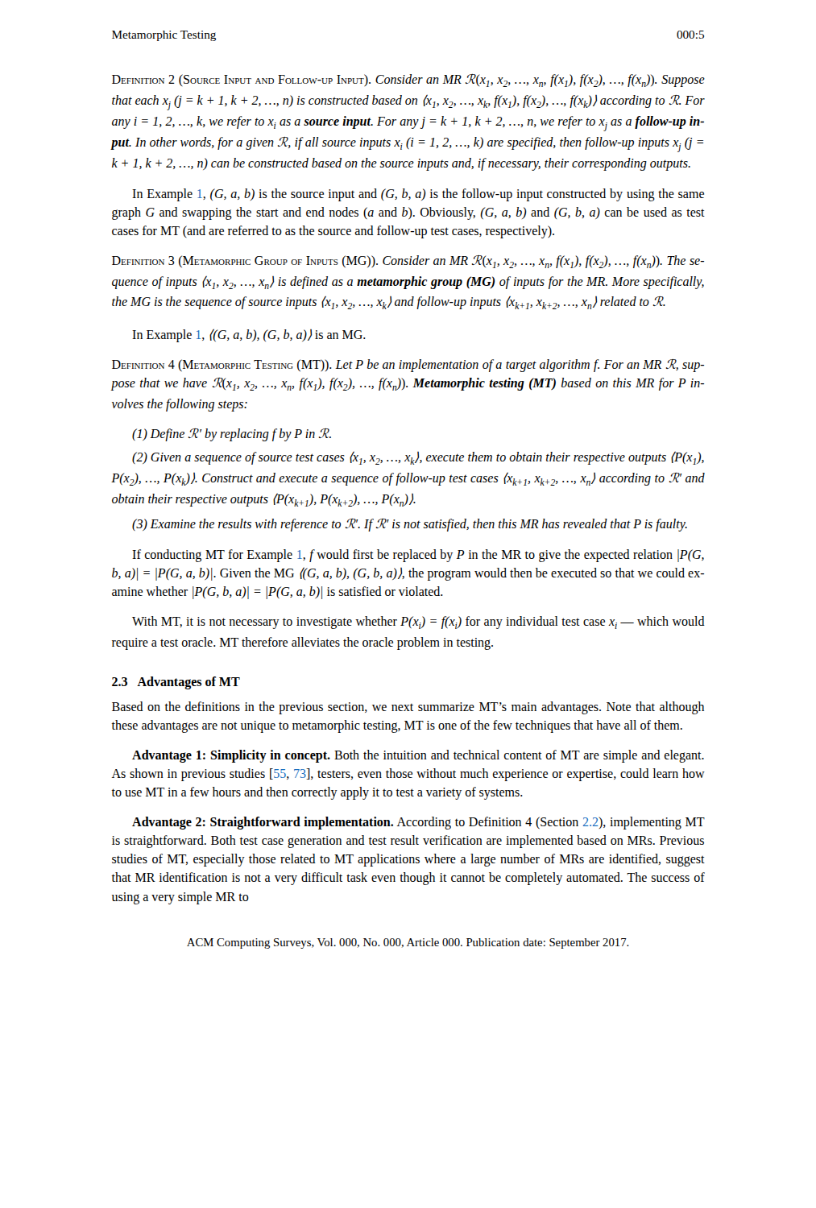Metamorphic Testing 000:5
Definition 2 (Source Input and Follow-up Input). Consider an MR ℛ(x1, x2, …, xn, f(x1), f(x2), …, f(xn)). Suppose that each xj (j = k + 1, k + 2, …, n) is constructed based on ⟨x1, x2, …, xk, f(x1), f(x2), …, f(xk)⟩ according to ℛ. For any i = 1, 2, …, k, we refer to xi as a source input. For any j = k + 1, k + 2, …, n, we refer to xj as a follow-up input. In other words, for a given ℛ, if all source inputs xi (i = 1, 2, …, k) are specified, then follow-up inputs xj (j = k + 1, k + 2, …, n) can be constructed based on the source inputs and, if necessary, their corresponding outputs.
In Example 1, (G, a, b) is the source input and (G, b, a) is the follow-up input constructed by using the same graph G and swapping the start and end nodes (a and b). Obviously, (G, a, b) and (G, b, a) can be used as test cases for MT (and are referred to as the source and follow-up test cases, respectively).
Definition 3 (Metamorphic Group of Inputs (MG)). Consider an MR ℛ(x1, x2, …, xn, f(x1), f(x2), …, f(xn)). The sequence of inputs ⟨x1, x2, …, xn⟩ is defined as a metamorphic group (MG) of inputs for the MR. More specifically, the MG is the sequence of source inputs ⟨x1, x2, …, xk⟩ and follow-up inputs ⟨xk+1, xk+2, …, xn⟩ related to ℛ.
In Example 1, ⟨(G, a, b), (G, b, a)⟩ is an MG.
Definition 4 (Metamorphic Testing (MT)). Let P be an implementation of a target algorithm f. For an MR ℛ, suppose that we have ℛ(x1, x2, …, xn, f(x1), f(x2), …, f(xn)). Metamorphic testing (MT) based on this MR for P involves the following steps:
(1) Define ℛ′ by replacing f by P in ℛ.
(2) Given a sequence of source test cases ⟨x1, x2, …, xk⟩, execute them to obtain their respective outputs ⟨P(x1), P(x2), …, P(xk)⟩. Construct and execute a sequence of follow-up test cases ⟨xk+1, xk+2, …, xn⟩ according to ℛ′ and obtain their respective outputs ⟨P(xk+1), P(xk+2), …, P(xn)⟩.
(3) Examine the results with reference to ℛ′. If ℛ′ is not satisfied, then this MR has revealed that P is faulty.
If conducting MT for Example 1, f would first be replaced by P in the MR to give the expected relation |P(G, b, a)| = |P(G, a, b)|. Given the MG ⟨(G, a, b), (G, b, a)⟩, the program would then be executed so that we could examine whether |P(G, b, a)| = |P(G, a, b)| is satisfied or violated.
With MT, it is not necessary to investigate whether P(xi) = f(xi) for any individual test case xi — which would require a test oracle. MT therefore alleviates the oracle problem in testing.
2.3 Advantages of MT
Based on the definitions in the previous section, we next summarize MT’s main advantages. Note that although these advantages are not unique to metamorphic testing, MT is one of the few techniques that have all of them.
Advantage 1: Simplicity in concept. Both the intuition and technical content of MT are simple and elegant. As shown in previous studies [55, 73], testers, even those without much experience or expertise, could learn how to use MT in a few hours and then correctly apply it to test a variety of systems.
Advantage 2: Straightforward implementation. According to Definition 4 (Section 2.2), implementing MT is straightforward. Both test case generation and test result verification are implemented based on MRs. Previous studies of MT, especially those related to MT applications where a large number of MRs are identified, suggest that MR identification is not a very difficult task even though it cannot be completely automated. The success of using a very simple MR to
ACM Computing Surveys, Vol. 000, No. 000, Article 000. Publication date: September 2017.